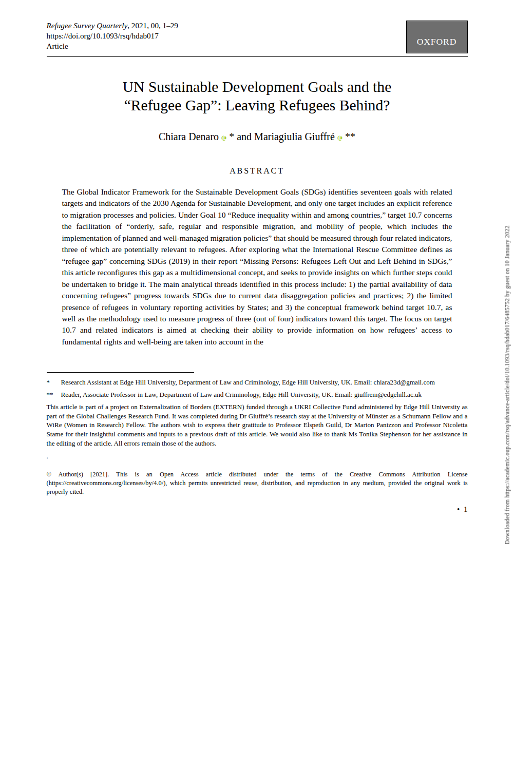Downloaded from https://academic.oup.com/rsq/advance-article/doi/10.1093/rsq/hdab017/6485752 by guest on 10 January 2022
Refugee Survey Quarterly, 2021, 00, 1–29
https://doi.org/10.1093/rsq/hdab017
Article
OXFORD
UN Sustainable Development Goals and the
“Refugee Gap”: Leaving Refugees Behind?
Chiara Denaro iD * and Mariagiulia Giuffré iD **
ABSTRACT
The Global Indicator Framework for the Sustainable Development Goals (SDGs) identifies seventeen goals with related targets and indicators of the 2030 Agenda for Sustainable Development, and only one target includes an explicit reference to migration processes and policies. Under Goal 10 “Reduce inequality within and among countries,” target 10.7 concerns the facilitation of “orderly, safe, regular and responsible migration, and mobility of people, which includes the implementation of planned and well-managed migration policies” that should be measured through four related indicators, three of which are potentially relevant to refugees. After exploring what the International Rescue Committee defines as “refugee gap” concerning SDGs (2019) in their report “Missing Persons: Refugees Left Out and Left Behind in SDGs,” this article reconfigures this gap as a multidimensional concept, and seeks to provide insights on which further steps could be undertaken to bridge it. The main analytical threads identified in this process include: 1) the partial availability of data concerning refugees” progress towards SDGs due to current data disaggregation policies and practices; 2) the limited presence of refugees in voluntary reporting activities by States; and 3) the conceptual framework behind target 10.7, as well as the methodology used to measure progress of three (out of four) indicators toward this target. The focus on target 10.7 and related indicators is aimed at checking their ability to provide information on how refugees’ access to fundamental rights and well-being are taken into account in the
*
Research Assistant at Edge Hill University, Department of Law and Criminology, Edge Hill University, UK. Email: chiara23d@gmail.com
**
Reader, Associate Professor in Law, Department of Law and Criminology, Edge Hill University, UK. Email: giuffrem@edgehill.ac.uk
This article is part of a project on Externalization of Borders (EXTERN) funded through a UKRI Collective Fund administered by Edge Hill University as part of the Global Challenges Research Fund. It was completed during Dr Giuffré’s research stay at the University of Münster as a Schumann Fellow and a WiRe (Women in Research) Fellow. The authors wish to express their gratitude to Professor Elspeth Guild, Dr Marion Panizzon and Professor Nicoletta Stame for their insightful comments and inputs to a previous draft of this article. We would also like to thank Ms Tonika Stephenson for her assistance in the editing of the article. All errors remain those of the authors.
.
© Author(s) [2021]. This is an Open Access article distributed under the terms of the Creative Commons Attribution License (https://creativecommons.org/licenses/by/4.0/), which permits unrestricted reuse, distribution, and reproduction in any medium, provided the original work is properly cited.
• 1